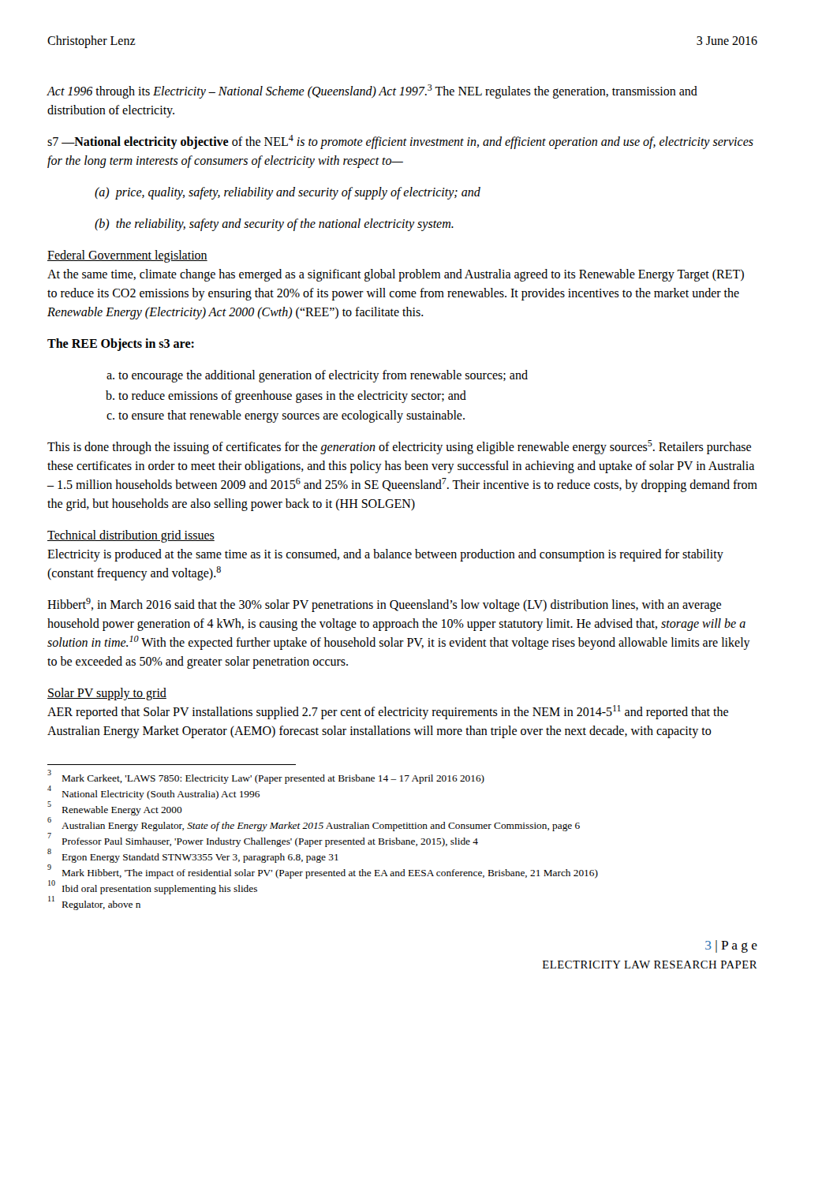Christopher Lenz 3 June 2016
Act 1996 through its Electricity – National Scheme (Queensland) Act 1997.3 The NEL regulates the generation, transmission and distribution of electricity.
s7 —National electricity objective of the NEL4 is to promote efficient investment in, and efficient operation and use of, electricity services for the long term interests of consumers of electricity with respect to—
(a) price, quality, safety, reliability and security of supply of electricity; and
(b) the reliability, safety and security of the national electricity system.
Federal Government legislation
At the same time, climate change has emerged as a significant global problem and Australia agreed to its Renewable Energy Target (RET) to reduce its CO2 emissions by ensuring that 20% of its power will come from renewables. It provides incentives to the market under the Renewable Energy (Electricity) Act 2000 (Cwth) (“REE”) to facilitate this.
The REE Objects in s3 are:
to encourage the additional generation of electricity from renewable sources; and
to reduce emissions of greenhouse gases in the electricity sector; and
to ensure that renewable energy sources are ecologically sustainable.
This is done through the issuing of certificates for the generation of electricity using eligible renewable energy sources5. Retailers purchase these certificates in order to meet their obligations, and this policy has been very successful in achieving and uptake of solar PV in Australia – 1.5 million households between 2009 and 20156 and 25% in SE Queensland7. Their incentive is to reduce costs, by dropping demand from the grid, but households are also selling power back to it (HH SOLGEN)
Technical distribution grid issues
Electricity is produced at the same time as it is consumed, and a balance between production and consumption is required for stability (constant frequency and voltage).8
Hibbert9, in March 2016 said that the 30% solar PV penetrations in Queensland’s low voltage (LV) distribution lines, with an average household power generation of 4 kWh, is causing the voltage to approach the 10% upper statutory limit. He advised that, storage will be a solution in time.10 With the expected further uptake of household solar PV, it is evident that voltage rises beyond allowable limits are likely to be exceeded as 50% and greater solar penetration occurs.
Solar PV supply to grid
AER reported that Solar PV installations supplied 2.7 per cent of electricity requirements in the NEM in 2014-511 and reported that the Australian Energy Market Operator (AEMO) forecast solar installations will more than triple over the next decade, with capacity to
3 Mark Carkeet, 'LAWS 7850: Electricity Law' (Paper presented at Brisbane 14 – 17 April 2016 2016)
4 National Electricity (South Australia) Act 1996
5 Renewable Energy Act 2000
6 Australian Energy Regulator, State of the Energy Market 2015 Australian Competittion and Consumer Commission, page 6
7 Professor Paul Simhauser, 'Power Industry Challenges' (Paper presented at Brisbane, 2015), slide 4
8 Ergon Energy Standatd STNW3355 Ver 3, paragraph 6.8, page 31
9 Mark Hibbert, 'The impact of residential solar PV' (Paper presented at the EA and EESA conference, Brisbane, 21 March 2016)
10 Ibid oral presentation supplementing his slides
11 Regulator, above n
3 | P a g e
ELECTRICITY LAW RESEARCH PAPER